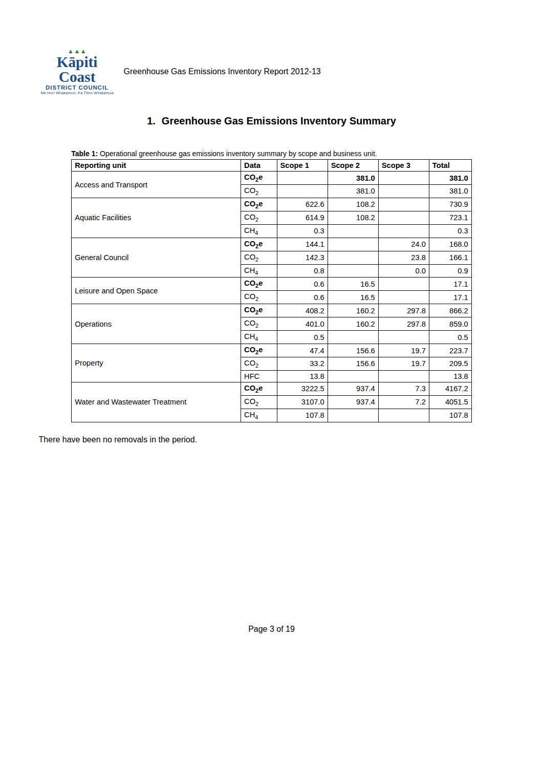▲▲▲
Kāpiti Coast
DISTRICT COUNCIL
Me Huri Whakamuri, Ka Titiro Whakamua
Greenhouse Gas Emissions Inventory Report 2012-13
1. Greenhouse Gas Emissions Inventory Summary
Table 1: Operational greenhouse gas emissions inventory summary by scope and business unit.
| Reporting unit | Data | Scope 1 | Scope 2 | Scope 3 | Total |
| --- | --- | --- | --- | --- | --- |
| Access and Transport | CO 2 e | | 381.0 | | 381.0 |
| CO 2 | | 381.0 | | 381.0 |
| Aquatic Facilities | CO 2 e | 622.6 | 108.2 | | 730.9 |
| CO 2 | 614.9 | 108.2 | | 723.1 |
| CH 4 | 0.3 | | | 0.3 |
| General Council | CO 2 e | 144.1 | | 24.0 | 168.0 |
| CO 2 | 142.3 | | 23.8 | 166.1 |
| CH 4 | 0.8 | | 0.0 | 0.9 |
| Leisure and Open Space | CO 2 e | 0.6 | 16.5 | | 17.1 |
| CO 2 | 0.6 | 16.5 | | 17.1 |
| Operations | CO 2 e | 408.2 | 160.2 | 297.8 | 866.2 |
| CO 2 | 401.0 | 160.2 | 297.8 | 859.0 |
| CH 4 | 0.5 | | | 0.5 |
| Property | CO 2 e | 47.4 | 156.6 | 19.7 | 223.7 |
| CO 2 | 33.2 | 156.6 | 19.7 | 209.5 |
| HFC | 13.8 | | | 13.8 |
| Water and Wastewater Treatment | CO 2 e | 3222.5 | 937.4 | 7.3 | 4167.2 |
| CO 2 | 3107.0 | 937.4 | 7.2 | 4051.5 |
| CH 4 | 107.8 | | | 107.8 |
There have been no removals in the period.
Page 3 of 19